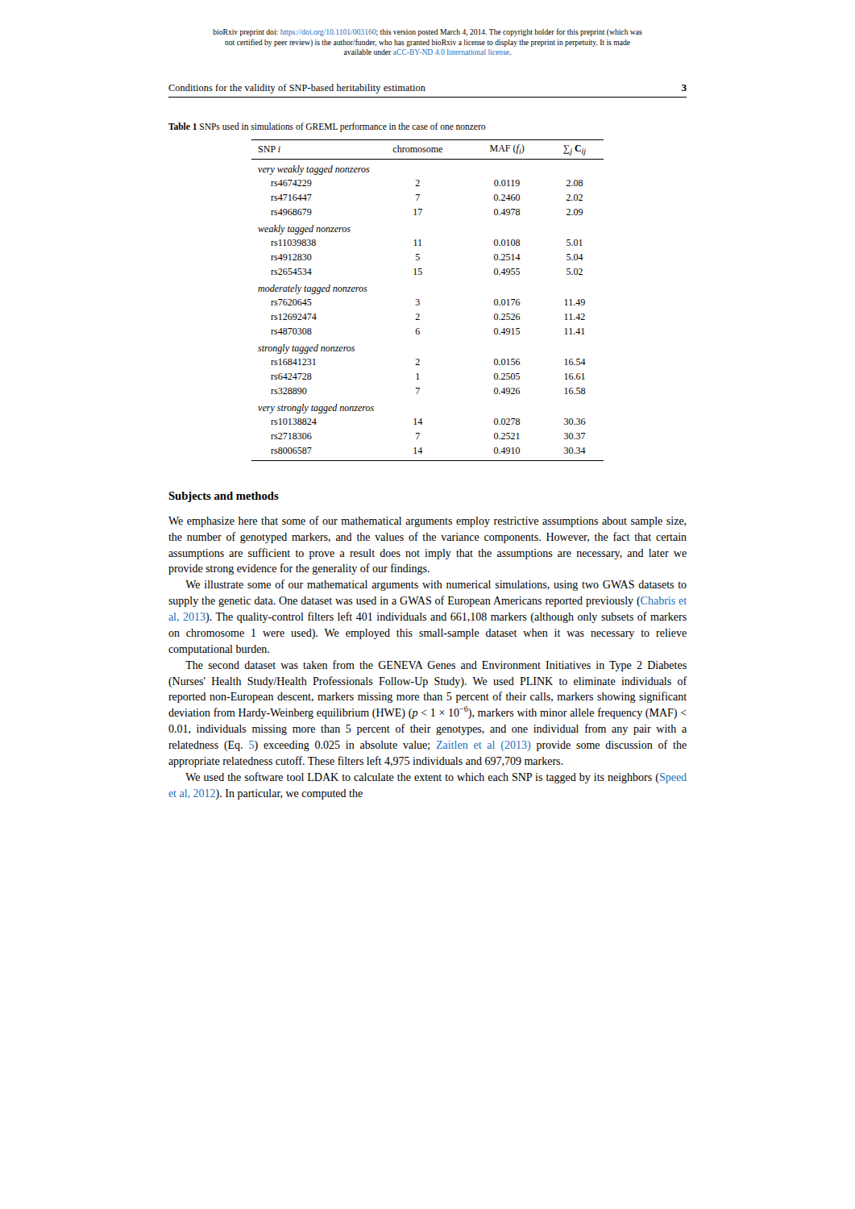bioRxiv preprint doi: https://doi.org/10.1101/003160; this version posted March 4, 2014. The copyright holder for this preprint (which was
not certified by peer review) is the author/funder, who has granted bioRxiv a license to display the preprint in perpetuity. It is made
available under aCC-BY-ND 4.0 International license.
Conditions for the validity of SNP-based heritability estimation 3
Table 1 SNPs used in simulations of GREML performance in the case of one nonzero
| SNP i | chromosome | MAF ( f i ) | ∑ j C ij |
| --- | --- | --- | --- |
| very weakly tagged nonzeros |
| rs4674229 | 2 | 0.0119 | 2.08 |
| rs4716447 | 7 | 0.2460 | 2.02 |
| rs4968679 | 17 | 0.4978 | 2.09 |
| weakly tagged nonzeros |
| rs11039838 | 11 | 0.0108 | 5.01 |
| rs4912830 | 5 | 0.2514 | 5.04 |
| rs2654534 | 15 | 0.4955 | 5.02 |
| moderately tagged nonzeros |
| rs7620645 | 3 | 0.0176 | 11.49 |
| rs12692474 | 2 | 0.2526 | 11.42 |
| rs4870308 | 6 | 0.4915 | 11.41 |
| strongly tagged nonzeros |
| rs16841231 | 2 | 0.0156 | 16.54 |
| rs6424728 | 1 | 0.2505 | 16.61 |
| rs328890 | 7 | 0.4926 | 16.58 |
| very strongly tagged nonzeros |
| rs10138824 | 14 | 0.0278 | 30.36 |
| rs2718306 | 7 | 0.2521 | 30.37 |
| rs8006587 | 14 | 0.4910 | 30.34 |
Subjects and methods
We emphasize here that some of our mathematical arguments employ restrictive assumptions about sample size, the number of genotyped markers, and the values of the variance components. However, the fact that certain assumptions are sufficient to prove a result does not imply that the assumptions are necessary, and later we provide strong evidence for the generality of our findings.
We illustrate some of our mathematical arguments with numerical simulations, using two GWAS datasets to supply the genetic data. One dataset was used in a GWAS of European Americans reported previously (Chabris et al, 2013). The quality-control filters left 401 individuals and 661,108 markers (although only subsets of markers on chromosome 1 were used). We employed this small-sample dataset when it was necessary to relieve computational burden.
The second dataset was taken from the GENEVA Genes and Environment Initiatives in Type 2 Diabetes (Nurses' Health Study/Health Professionals Follow-Up Study). We used PLINK to eliminate individuals of reported non-European descent, markers missing more than 5 percent of their calls, markers showing significant deviation from Hardy-Weinberg equilibrium (HWE) (p < 1 × 10−6), markers with minor allele frequency (MAF) < 0.01, individuals missing more than 5 percent of their genotypes, and one individual from any pair with a relatedness (Eq. 5) exceeding 0.025 in absolute value; Zaitlen et al (2013) provide some discussion of the appropriate relatedness cutoff. These filters left 4,975 individuals and 697,709 markers.
We used the software tool LDAK to calculate the extent to which each SNP is tagged by its neighbors (Speed et al, 2012). In particular, we computed the